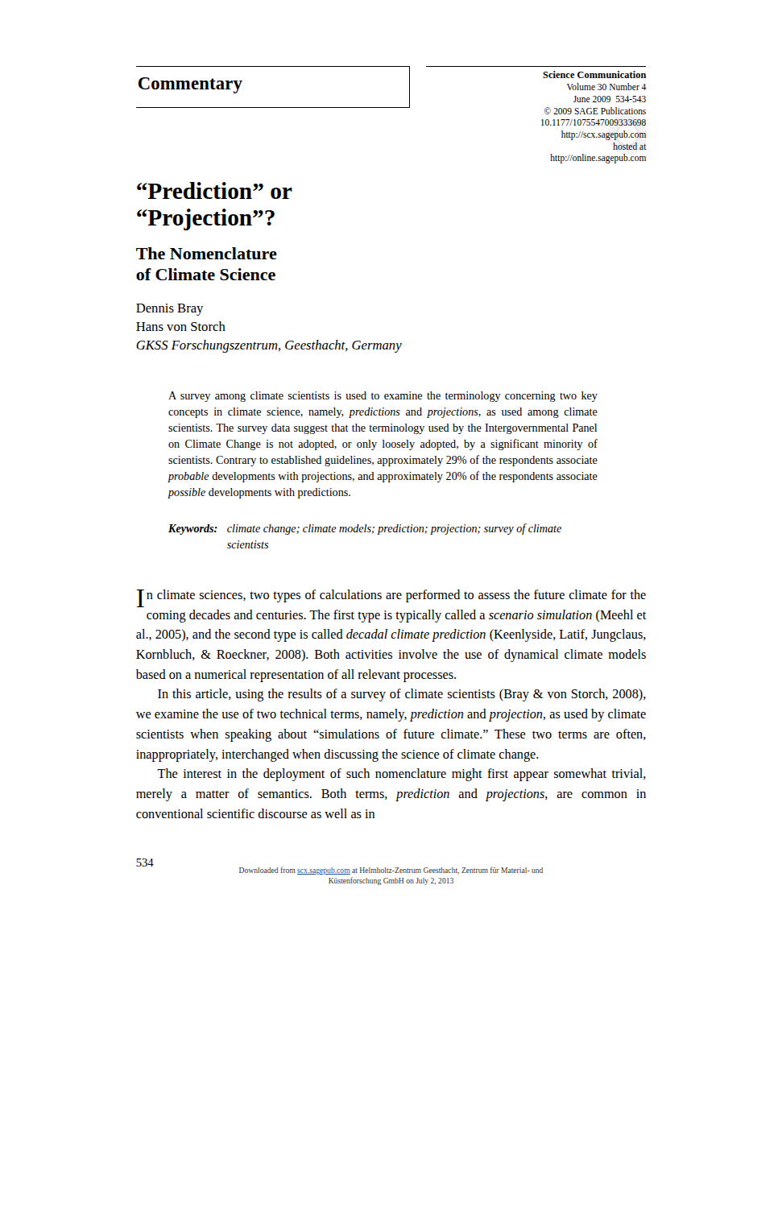Commentary
Science Communication Volume 30 Number 4 June 2009 534-543 © 2009 SAGE Publications 10.1177/1075547009333698 http://scx.sagepub.com hosted at http://online.sagepub.com
“Prediction” or “Projection”?
The Nomenclature
of Climate Science
Dennis Bray
Hans von Storch
GKSS Forschungszentrum, Geesthacht, Germany
A survey among climate scientists is used to examine the terminology concerning two key concepts in climate science, namely, predictions and projections, as used among climate scientists. The survey data suggest that the terminology used by the Intergovernmental Panel on Climate Change is not adopted, or only loosely adopted, by a significant minority of scientists. Contrary to established guidelines, approximately 29% of the respondents associate probable developments with projections, and approximately 20% of the respondents associate possible developments with predictions.
Keywords:
climate change; climate models; prediction; projection; survey of climate scientists
In climate sciences, two types of calculations are performed to assess the future climate for the coming decades and centuries. The first type is typically called a scenario simulation (Meehl et al., 2005), and the second type is called decadal climate prediction (Keenlyside, Latif, Jungclaus, Kornbluch, & Roeckner, 2008). Both activities involve the use of dynamical climate models based on a numerical representation of all relevant processes.
In this article, using the results of a survey of climate scientists (Bray & von Storch, 2008), we examine the use of two technical terms, namely, prediction and projection, as used by climate scientists when speaking about “simulations of future climate.” These two terms are often, inappropriately, interchanged when discussing the science of climate change.
The interest in the deployment of such nomenclature might first appear somewhat trivial, merely a matter of semantics. Both terms, prediction and projections, are common in conventional scientific discourse as well as in
534
Downloaded from scx.sagepub.com at Helmholtz-Zentrum Geesthacht, Zentrum für Material- und
Küstenforschung GmbH on July 2, 2013